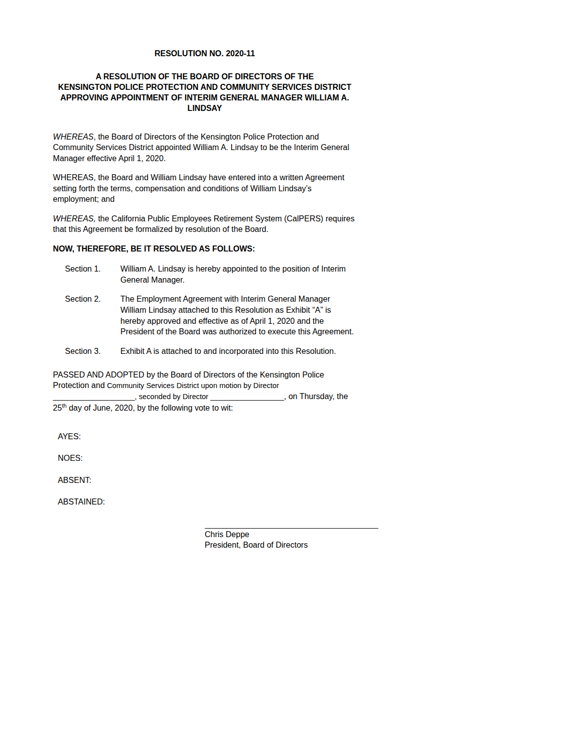RESOLUTION NO. 2020-11
A RESOLUTION OF THE BOARD OF DIRECTORS OF THE
KENSINGTON POLICE PROTECTION AND COMMUNITY SERVICES DISTRICT
APPROVING APPOINTMENT OF INTERIM GENERAL MANAGER WILLIAM A. LINDSAY
WHEREAS, the Board of Directors of the Kensington Police Protection and Community Services District appointed William A. Lindsay to be the Interim General Manager effective April 1, 2020.
WHEREAS, the Board and William Lindsay have entered into a written Agreement setting forth the terms, compensation and conditions of William Lindsay’s employment; and
WHEREAS, the California Public Employees Retirement System (CalPERS) requires that this Agreement be formalized by resolution of the Board.
NOW, THEREFORE, BE IT RESOLVED AS FOLLOWS:
Section 1.
William A. Lindsay is hereby appointed to the position of Interim General Manager.
Section 2.
The Employment Agreement with Interim General Manager William Lindsay attached to this Resolution as Exhibit “A” is hereby approved and effective as of April 1, 2020 and the President of the Board was authorized to execute this Agreement.
Section 3.
Exhibit A is attached to and incorporated into this Resolution.
PASSED AND ADOPTED by the Board of Directors of the Kensington Police Protection and Community Services District upon motion by Director ____________________, seconded by Director __________________, on Thursday, the 25th day of June, 2020, by the following vote to wit:
AYES:
NOES:
ABSENT:
ABSTAINED:
Chris Deppe
President, Board of Directors